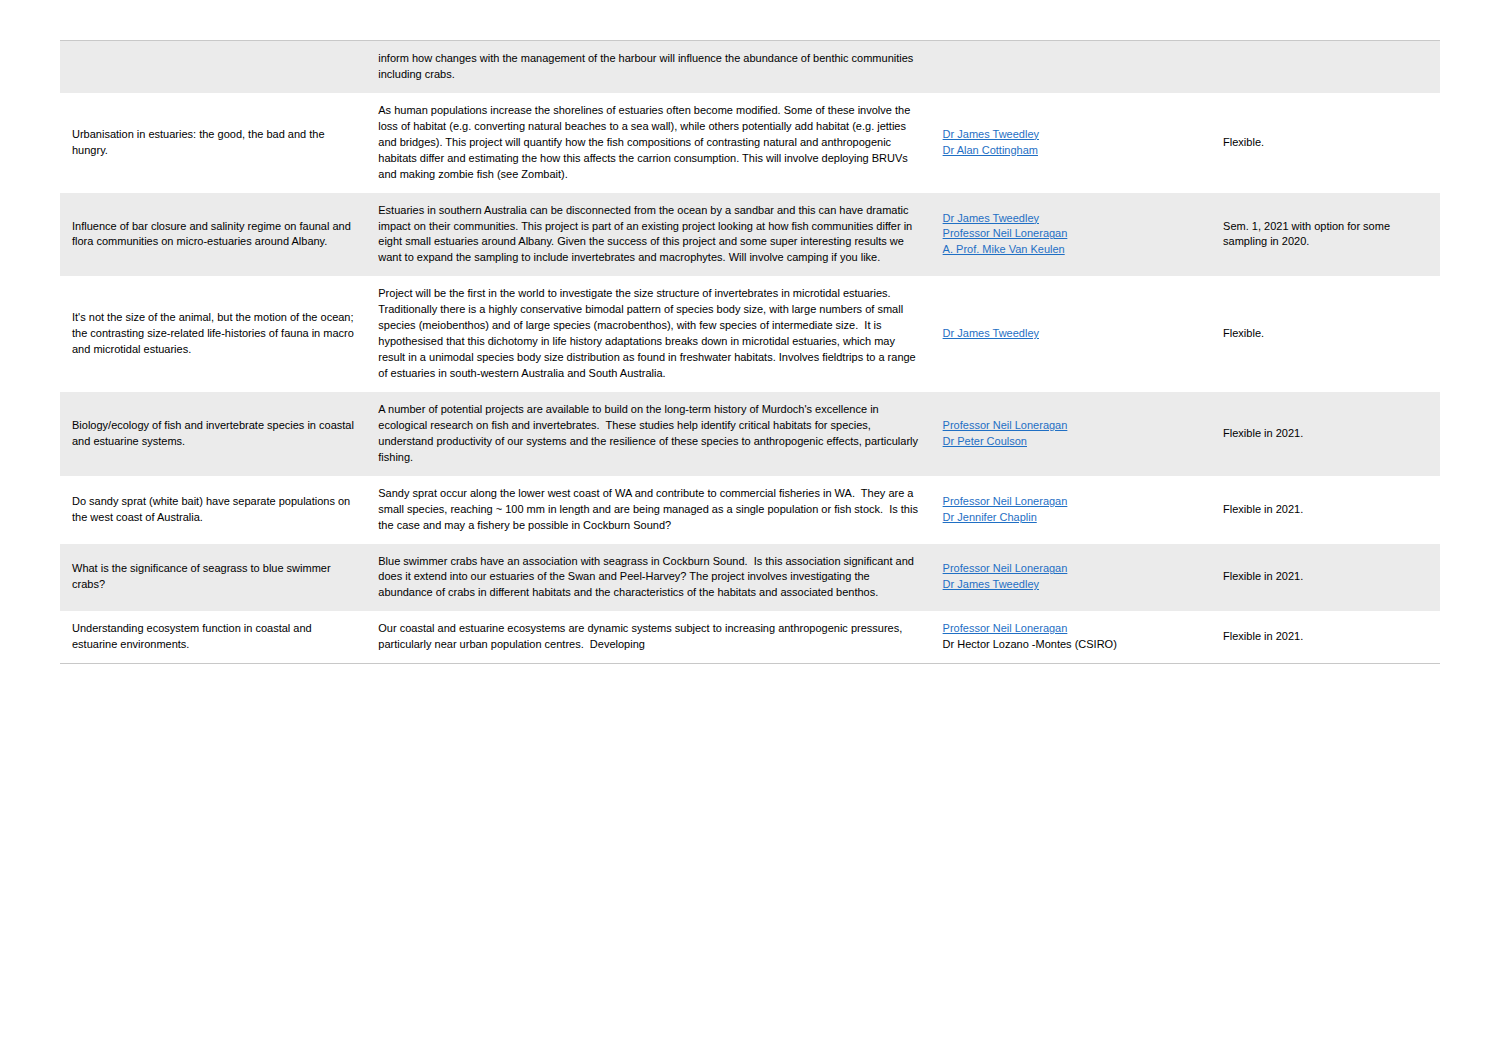| | inform how changes with the management of the harbour will influence the abundance of benthic communities including crabs. | | |
| Urbanisation in estuaries: the good, the bad and the hungry. | As human populations increase the shorelines of estuaries often become modified. Some of these involve the loss of habitat (e.g. converting natural beaches to a sea wall), while others potentially add habitat (e.g. jetties and bridges). This project will quantify how the fish compositions of contrasting natural and anthropogenic habitats differ and estimating the how this affects the carrion consumption. This will involve deploying BRUVs and making zombie fish (see Zombait). | Dr James Tweedley Dr Alan Cottingham | Flexible. |
| Influence of bar closure and salinity regime on faunal and flora communities on micro-estuaries around Albany. | Estuaries in southern Australia can be disconnected from the ocean by a sandbar and this can have dramatic impact on their communities. This project is part of an existing project looking at how fish communities differ in eight small estuaries around Albany. Given the success of this project and some super interesting results we want to expand the sampling to include invertebrates and macrophytes. Will involve camping if you like. | Dr James Tweedley Professor Neil Loneragan A. Prof. Mike Van Keulen | Sem. 1, 2021 with option for some sampling in 2020. |
| It's not the size of the animal, but the motion of the ocean; the contrasting size-related life-histories of fauna in macro and microtidal estuaries. | Project will be the first in the world to investigate the size structure of invertebrates in microtidal estuaries. Traditionally there is a highly conservative bimodal pattern of species body size, with large numbers of small species (meiobenthos) and of large species (macrobenthos), with few species of intermediate size. It is hypothesised that this dichotomy in life history adaptations breaks down in microtidal estuaries, which may result in a unimodal species body size distribution as found in freshwater habitats. Involves fieldtrips to a range of estuaries in south-western Australia and South Australia. | Dr James Tweedley | Flexible. |
| Biology/ecology of fish and invertebrate species in coastal and estuarine systems. | A number of potential projects are available to build on the long-term history of Murdoch's excellence in ecological research on fish and invertebrates. These studies help identify critical habitats for species, understand productivity of our systems and the resilience of these species to anthropogenic effects, particularly fishing. | Professor Neil Loneragan Dr Peter Coulson | Flexible in 2021. |
| Do sandy sprat (white bait) have separate populations on the west coast of Australia. | Sandy sprat occur along the lower west coast of WA and contribute to commercial fisheries in WA. They are a small species, reaching ~ 100 mm in length and are being managed as a single population or fish stock. Is this the case and may a fishery be possible in Cockburn Sound? | Professor Neil Loneragan Dr Jennifer Chaplin | Flexible in 2021. |
| What is the significance of seagrass to blue swimmer crabs? | Blue swimmer crabs have an association with seagrass in Cockburn Sound. Is this association significant and does it extend into our estuaries of the Swan and Peel-Harvey? The project involves investigating the abundance of crabs in different habitats and the characteristics of the habitats and associated benthos. | Professor Neil Loneragan Dr James Tweedley | Flexible in 2021. |
| Understanding ecosystem function in coastal and estuarine environments. | Our coastal and estuarine ecosystems are dynamic systems subject to increasing anthropogenic pressures, particularly near urban population centres. Developing | Professor Neil Loneragan Dr Hector Lozano -Montes (CSIRO) | Flexible in 2021. |